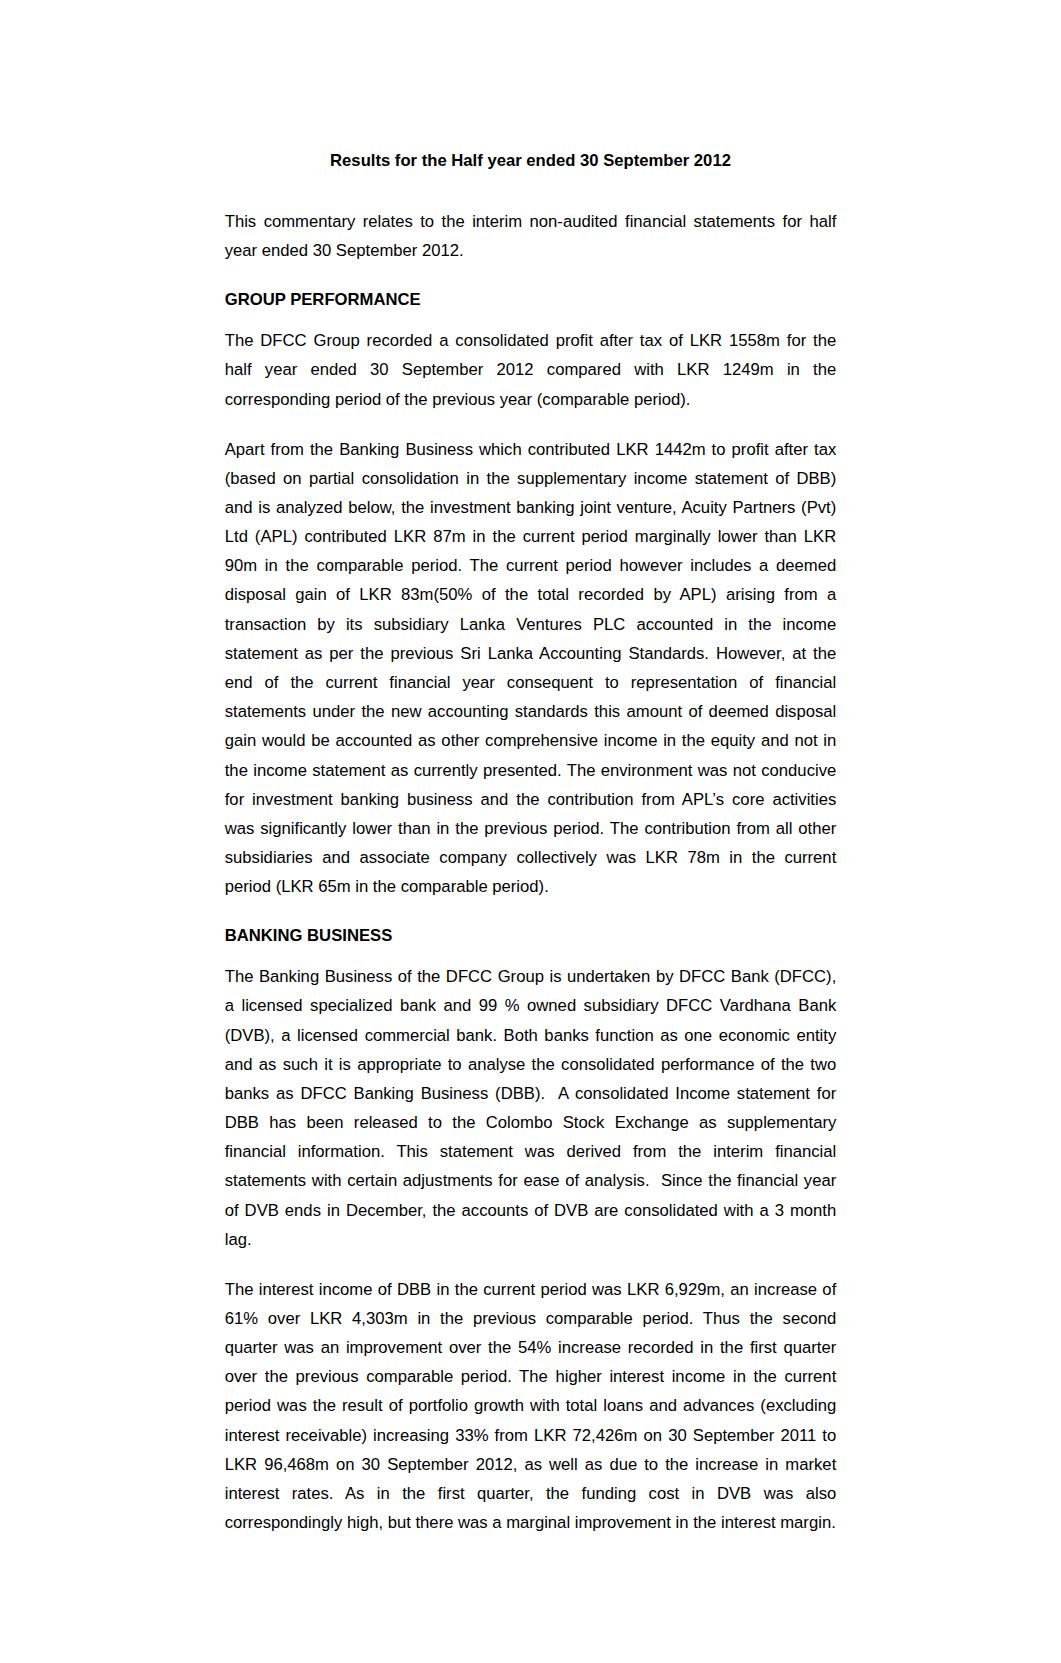Results for the Half year ended 30 September 2012
This commentary relates to the interim non-audited financial statements for half year ended 30 September 2012.
GROUP PERFORMANCE
The DFCC Group recorded a consolidated profit after tax of LKR 1558m for the half year ended 30 September 2012 compared with LKR 1249m in the corresponding period of the previous year (comparable period).
Apart from the Banking Business which contributed LKR 1442m to profit after tax (based on partial consolidation in the supplementary income statement of DBB) and is analyzed below, the investment banking joint venture, Acuity Partners (Pvt) Ltd (APL) contributed LKR 87m in the current period marginally lower than LKR 90m in the comparable period. The current period however includes a deemed disposal gain of LKR 83m(50% of the total recorded by APL) arising from a transaction by its subsidiary Lanka Ventures PLC accounted in the income statement as per the previous Sri Lanka Accounting Standards. However, at the end of the current financial year consequent to representation of financial statements under the new accounting standards this amount of deemed disposal gain would be accounted as other comprehensive income in the equity and not in the income statement as currently presented. The environment was not conducive for investment banking business and the contribution from APL’s core activities was significantly lower than in the previous period. The contribution from all other subsidiaries and associate company collectively was LKR 78m in the current period (LKR 65m in the comparable period).
BANKING BUSINESS
The Banking Business of the DFCC Group is undertaken by DFCC Bank (DFCC), a licensed specialized bank and 99 % owned subsidiary DFCC Vardhana Bank (DVB), a licensed commercial bank. Both banks function as one economic entity and as such it is appropriate to analyse the consolidated performance of the two banks as DFCC Banking Business (DBB). A consolidated Income statement for DBB has been released to the Colombo Stock Exchange as supplementary financial information. This statement was derived from the interim financial statements with certain adjustments for ease of analysis. Since the financial year of DVB ends in December, the accounts of DVB are consolidated with a 3 month lag.
The interest income of DBB in the current period was LKR 6,929m, an increase of 61% over LKR 4,303m in the previous comparable period. Thus the second quarter was an improvement over the 54% increase recorded in the first quarter over the previous comparable period. The higher interest income in the current period was the result of portfolio growth with total loans and advances (excluding interest receivable) increasing 33% from LKR 72,426m on 30 September 2011 to LKR 96,468m on 30 September 2012, as well as due to the increase in market interest rates. As in the first quarter, the funding cost in DVB was also correspondingly high, but there was a marginal improvement in the interest margin.